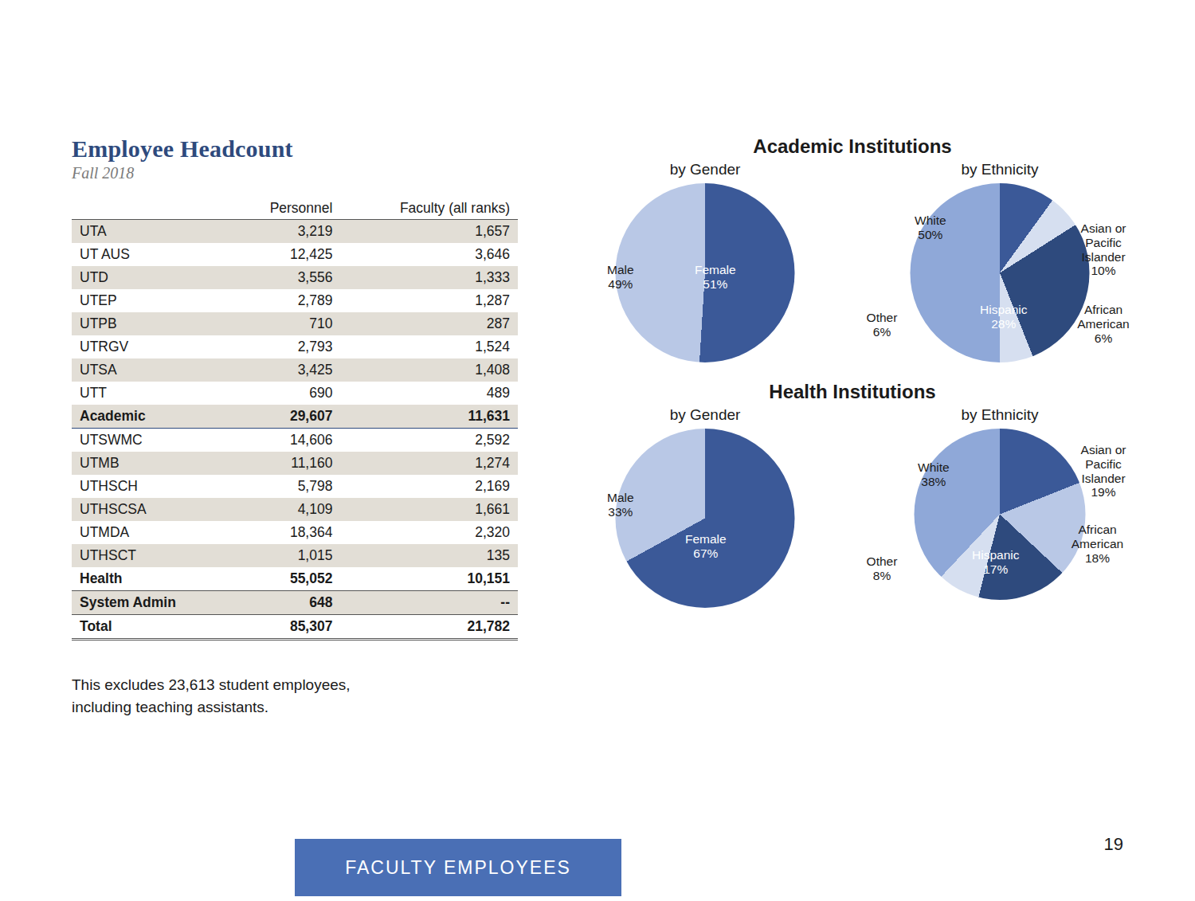Employee Headcount
Fall 2018
| | Personnel | Faculty (all ranks) |
| --- | --- | --- |
| UTA | 3,219 | 1,657 |
| UT AUS | 12,425 | 3,646 |
| UTD | 3,556 | 1,333 |
| UTEP | 2,789 | 1,287 |
| UTPB | 710 | 287 |
| UTRGV | 2,793 | 1,524 |
| UTSA | 3,425 | 1,408 |
| UTT | 690 | 489 |
| Academic | 29,607 | 11,631 |
| UTSWMC | 14,606 | 2,592 |
| UTMB | 11,160 | 1,274 |
| UTHSCH | 5,798 | 2,169 |
| UTHSCSA | 4,109 | 1,661 |
| UTMDA | 18,364 | 2,320 |
| UTHSCT | 1,015 | 135 |
| Health | 55,052 | 10,151 |
| System Admin | 648 | -- |
| Total | 85,307 | 21,782 |
This excludes 23,613 student employees,
including teaching assistants.
Academic Institutions
by Gender
Female
51% Male
49%
by Ethnicity
White
50% Hispanic
28% Asian or
Pacific
Islander
10% African
American
6% Other
6%
Health Institutions
by Gender
Female
67% Male
33%
by Ethnicity
White
38% Hispanic
17% Asian or
Pacific
Islander
19% African
American
18% Other
8%
FACULTY EMPLOYEES
19